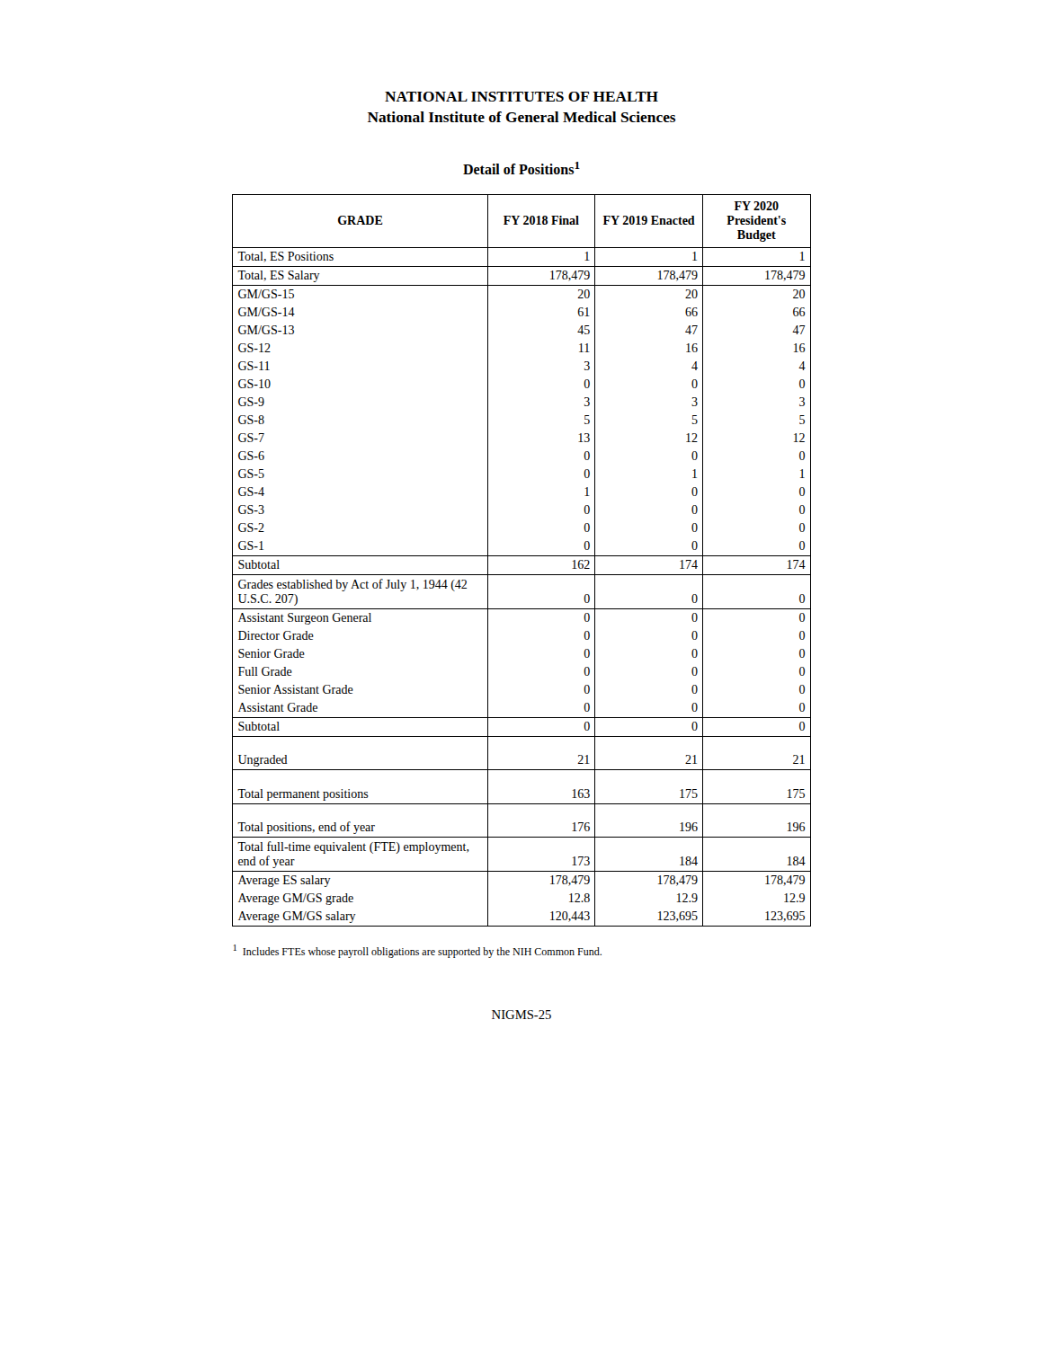NATIONAL INSTITUTES OF HEALTH
National Institute of General Medical Sciences
Detail of Positions1
| GRADE | FY 2018 Final | FY 2019 Enacted | FY 2020 President's Budget |
| --- | --- | --- | --- |
| Total, ES Positions | 1 | 1 | 1 |
| Total, ES Salary | 178,479 | 178,479 | 178,479 |
| GM/GS-15 | 20 | 20 | 20 |
| GM/GS-14 | 61 | 66 | 66 |
| GM/GS-13 | 45 | 47 | 47 |
| GS-12 | 11 | 16 | 16 |
| GS-11 | 3 | 4 | 4 |
| GS-10 | 0 | 0 | 0 |
| GS-9 | 3 | 3 | 3 |
| GS-8 | 5 | 5 | 5 |
| GS-7 | 13 | 12 | 12 |
| GS-6 | 0 | 0 | 0 |
| GS-5 | 0 | 1 | 1 |
| GS-4 | 1 | 0 | 0 |
| GS-3 | 0 | 0 | 0 |
| GS-2 | 0 | 0 | 0 |
| GS-1 | 0 | 0 | 0 |
| Subtotal | 162 | 174 | 174 |
| Grades established by Act of July 1, 1944 (42 U.S.C. 207) | 0 | 0 | 0 |
| Assistant Surgeon General | 0 | 0 | 0 |
| Director Grade | 0 | 0 | 0 |
| Senior Grade | 0 | 0 | 0 |
| Full Grade | 0 | 0 | 0 |
| Senior Assistant Grade | 0 | 0 | 0 |
| Assistant Grade | 0 | 0 | 0 |
| Subtotal | 0 | 0 | 0 |
| Ungraded | 21 | 21 | 21 |
| Total permanent positions | 163 | 175 | 175 |
| Total positions, end of year | 176 | 196 | 196 |
| Total full-time equivalent (FTE) employment, end of year | 173 | 184 | 184 |
| Average ES salary | 178,479 | 178,479 | 178,479 |
| Average GM/GS grade | 12.8 | 12.9 | 12.9 |
| Average GM/GS salary | 120,443 | 123,695 | 123,695 |
1 Includes FTEs whose payroll obligations are supported by the NIH Common Fund.
NIGMS-25